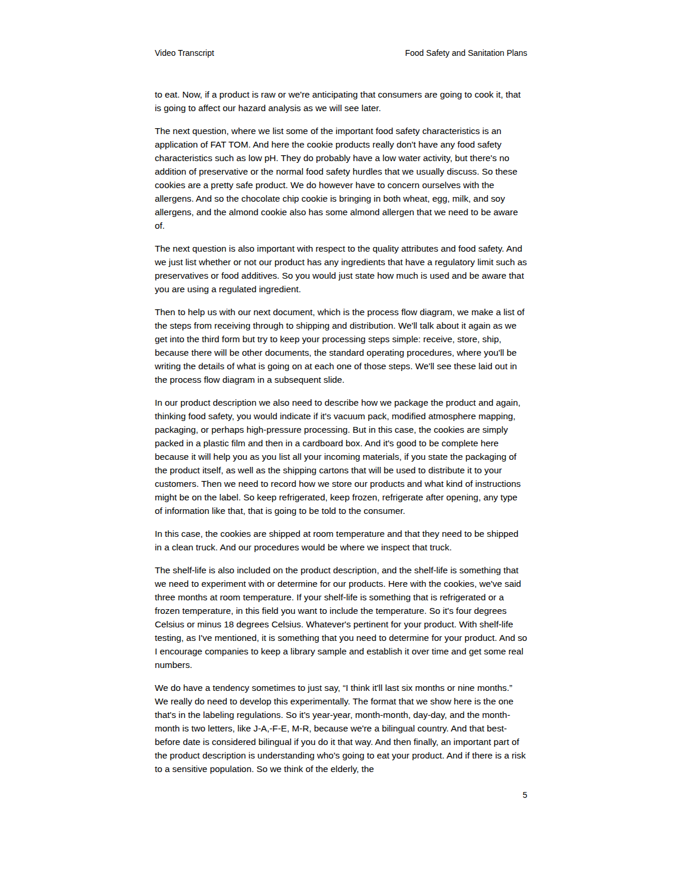Video Transcript Food Safety and Sanitation Plans
to eat. Now, if a product is raw or we're anticipating that consumers are going to cook it, that is going to affect our hazard analysis as we will see later.
The next question, where we list some of the important food safety characteristics is an application of FAT TOM. And here the cookie products really don't have any food safety characteristics such as low pH. They do probably have a low water activity, but there's no addition of preservative or the normal food safety hurdles that we usually discuss. So these cookies are a pretty safe product. We do however have to concern ourselves with the allergens. And so the chocolate chip cookie is bringing in both wheat, egg, milk, and soy allergens, and the almond cookie also has some almond allergen that we need to be aware of.
The next question is also important with respect to the quality attributes and food safety. And we just list whether or not our product has any ingredients that have a regulatory limit such as preservatives or food additives. So you would just state how much is used and be aware that you are using a regulated ingredient.
Then to help us with our next document, which is the process flow diagram, we make a list of the steps from receiving through to shipping and distribution. We'll talk about it again as we get into the third form but try to keep your processing steps simple: receive, store, ship, because there will be other documents, the standard operating procedures, where you'll be writing the details of what is going on at each one of those steps. We'll see these laid out in the process flow diagram in a subsequent slide.
In our product description we also need to describe how we package the product and again, thinking food safety, you would indicate if it's vacuum pack, modified atmosphere mapping, packaging, or perhaps high-pressure processing. But in this case, the cookies are simply packed in a plastic film and then in a cardboard box. And it's good to be complete here because it will help you as you list all your incoming materials, if you state the packaging of the product itself, as well as the shipping cartons that will be used to distribute it to your customers. Then we need to record how we store our products and what kind of instructions might be on the label. So keep refrigerated, keep frozen, refrigerate after opening, any type of information like that, that is going to be told to the consumer.
In this case, the cookies are shipped at room temperature and that they need to be shipped in a clean truck. And our procedures would be where we inspect that truck.
The shelf-life is also included on the product description, and the shelf-life is something that we need to experiment with or determine for our products. Here with the cookies, we've said three months at room temperature. If your shelf-life is something that is refrigerated or a frozen temperature, in this field you want to include the temperature. So it's four degrees Celsius or minus 18 degrees Celsius. Whatever's pertinent for your product. With shelf-life testing, as I've mentioned, it is something that you need to determine for your product. And so I encourage companies to keep a library sample and establish it over time and get some real numbers.
We do have a tendency sometimes to just say, “I think it'll last six months or nine months.” We really do need to develop this experimentally. The format that we show here is the one that's in the labeling regulations. So it's year-year, month-month, day-day, and the month-month is two letters, like J-A,-F-E, M-R, because we're a bilingual country. And that best-before date is considered bilingual if you do it that way. And then finally, an important part of the product description is understanding who's going to eat your product. And if there is a risk to a sensitive population. So we think of the elderly, the
5